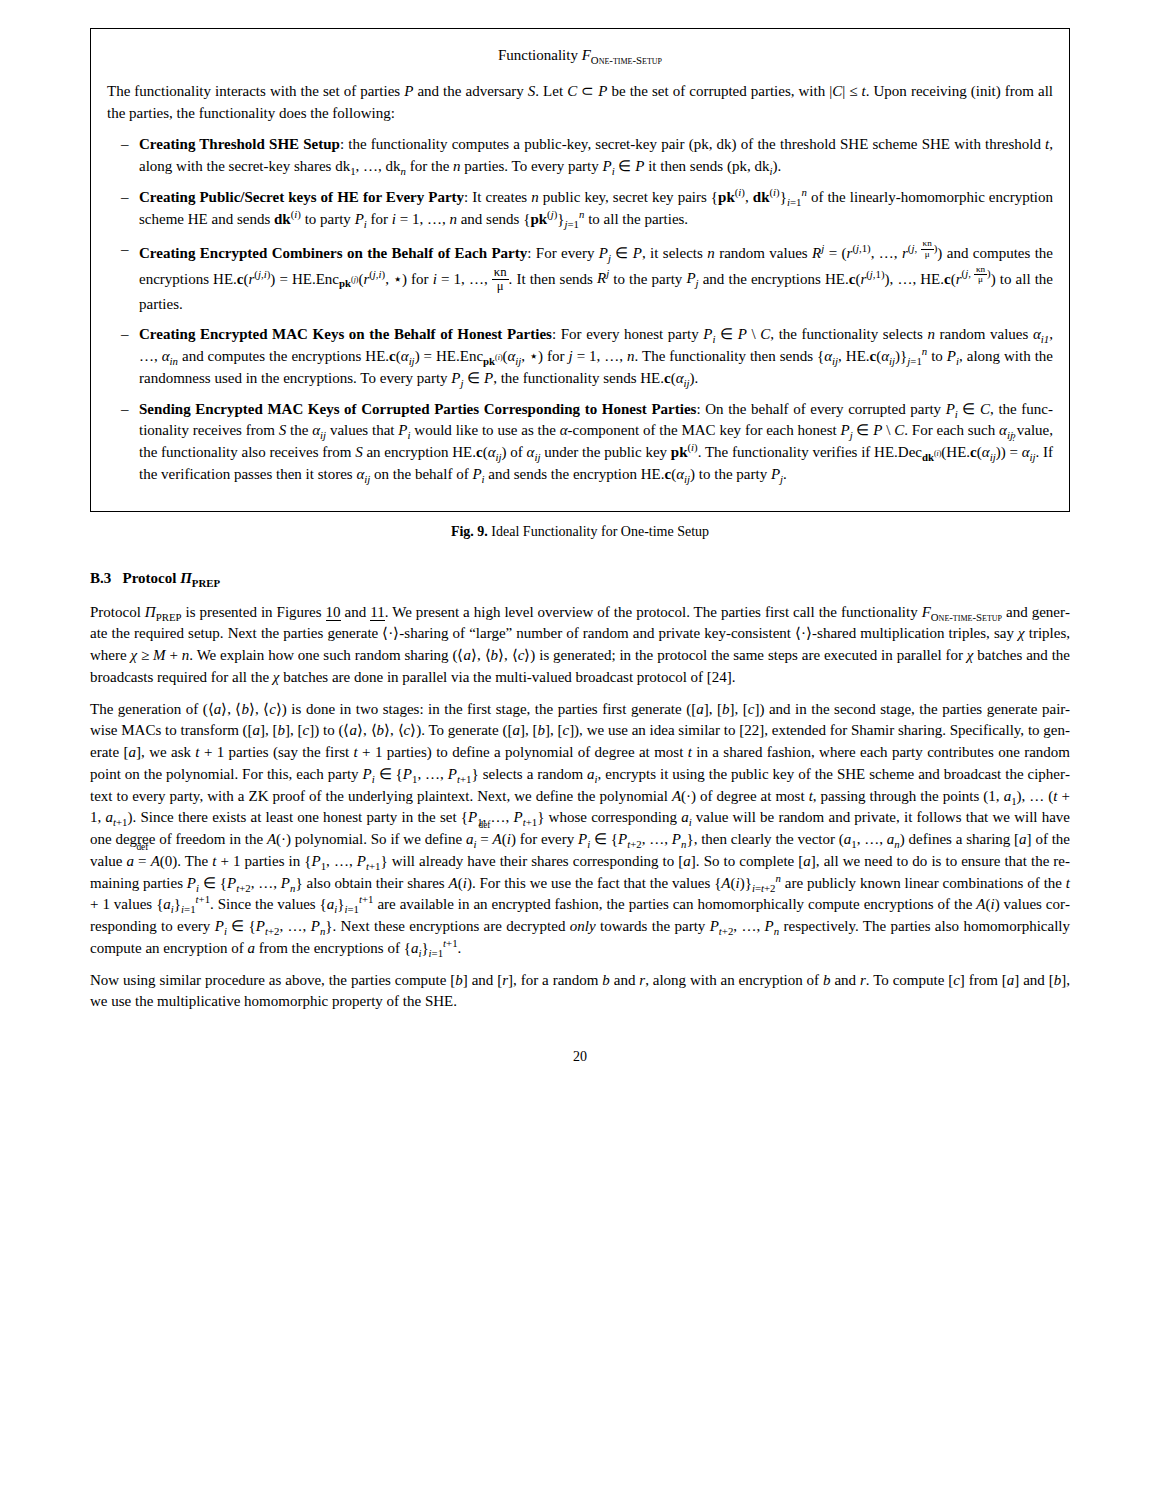Functionality FOne-time-Setup
The functionality interacts with the set of parties P and the adversary S. Let C ⊂ P be the set of corrupted parties, with |C| ≤ t. Upon receiving (init) from all the parties, the functionality does the following:
Creating Threshold SHE Setup: the functionality computes a public-key, secret-key pair (pk, dk) of the threshold SHE scheme SHE with threshold t, along with the secret-key shares dk1, …, dkn for the n parties. To every party Pi ∈ P it then sends (pk, dki).
Creating Public/Secret keys of HE for Every Party: It creates n public key, secret key pairs {pk(i), dk(i)}i=1n of the linearly-homomorphic encryption scheme HE and sends dk(i) to party Pi for i = 1, …, n and sends {pk(j)}j=1n to all the parties.
Creating Encrypted Combiners on the Behalf of Each Party: For every Pj ∈ P, it selects n random values Rj = (r(j,1), …, r(j, κn μ)) and computes the encryptions HE.c(r(j,i)) = HE.Encpk(j)(r(j,i), ⋆) for i = 1, …, κn μ. It then sends Rj to the party Pj and the encryptions HE.c(r(j,1)), …, HE.c(r(j, κn μ)) to all the parties.
Creating Encrypted MAC Keys on the Behalf of Honest Parties: For every honest party Pi ∈ P \ C, the functionality selects n random values αi1, …, αin and computes the encryptions HE.c(αij) = HE.Encpk(i)(αij, ⋆) for j = 1, …, n. The functionality then sends {αij, HE.c(αij)}j=1n to Pi, along with the randomness used in the encryptions. To every party Pj ∈ P, the functionality sends HE.c(αij).
Sending Encrypted MAC Keys of Corrupted Parties Corresponding to Honest Parties: On the behalf of every corrupted party Pi ∈ C, the functionality receives from S the αij values that Pi would like to use as the α-component of the MAC key for each honest Pj ∈ P \ C. For each such αij value, the functionality also receives from S an encryption HE.c(αij) of αij under the public key pk(i). The functionality verifies if HE.Decdk(i)(HE.c(αij)) ?= αij. If the verification passes then it stores αij on the behalf of Pi and sends the encryption HE.c(αij) to the party Pj.
Fig. 9. Ideal Functionality for One-time Setup
B.3 Protocol ΠPREP
Protocol ΠPREP is presented in Figures 10 and 11. We present a high level overview of the protocol. The parties first call the functionality FOne-time-Setup and generate the required setup. Next the parties generate ⟨·⟩-sharing of “large” number of random and private key-consistent ⟨·⟩-shared multiplication triples, say χ triples, where χ ≥ M + n. We explain how one such random sharing (⟨a⟩, ⟨b⟩, ⟨c⟩) is generated; in the protocol the same steps are executed in parallel for χ batches and the broadcasts required for all the χ batches are done in parallel via the multi-valued broadcast protocol of [24].
The generation of (⟨a⟩, ⟨b⟩, ⟨c⟩) is done in two stages: in the first stage, the parties first generate ([a], [b], [c]) and in the second stage, the parties generate pair-wise MACs to transform ([a], [b], [c]) to (⟨a⟩, ⟨b⟩, ⟨c⟩). To generate ([a], [b], [c]), we use an idea similar to [22], extended for Shamir sharing. Specifically, to generate [a], we ask t + 1 parties (say the first t + 1 parties) to define a polynomial of degree at most t in a shared fashion, where each party contributes one random point on the polynomial. For this, each party Pi ∈ {P1, …, Pt+1} selects a random ai, encrypts it using the public key of the SHE scheme and broadcast the ciphertext to every party, with a ZK proof of the underlying plaintext. Next, we define the polynomial A(·) of degree at most t, passing through the points (1, a1), … (t + 1, at+1). Since there exists at least one honest party in the set {P1, …, Pt+1} whose corresponding ai value will be random and private, it follows that we will have one degree of freedom in the A(·) polynomial. So if we define ai def= A(i) for every Pi ∈ {Pt+2, …, Pn}, then clearly the vector (a1, …, an) defines a sharing [a] of the value a def= A(0). The t + 1 parties in {P1, …, Pt+1} will already have their shares corresponding to [a]. So to complete [a], all we need to do is to ensure that the remaining parties Pi ∈ {Pt+2, …, Pn} also obtain their shares A(i). For this we use the fact that the values {A(i)}i=t+2n are publicly known linear combinations of the t + 1 values {ai}i=1t+1. Since the values {ai}i=1t+1 are available in an encrypted fashion, the parties can homomorphically compute encryptions of the A(i) values corresponding to every Pi ∈ {Pt+2, …, Pn}. Next these encryptions are decrypted only towards the party Pt+2, …, Pn respectively. The parties also homomorphically compute an encryption of a from the encryptions of {ai}i=1t+1.
Now using similar procedure as above, the parties compute [b] and [r], for a random b and r, along with an encryption of b and r. To compute [c] from [a] and [b], we use the multiplicative homomorphic property of the SHE.
20